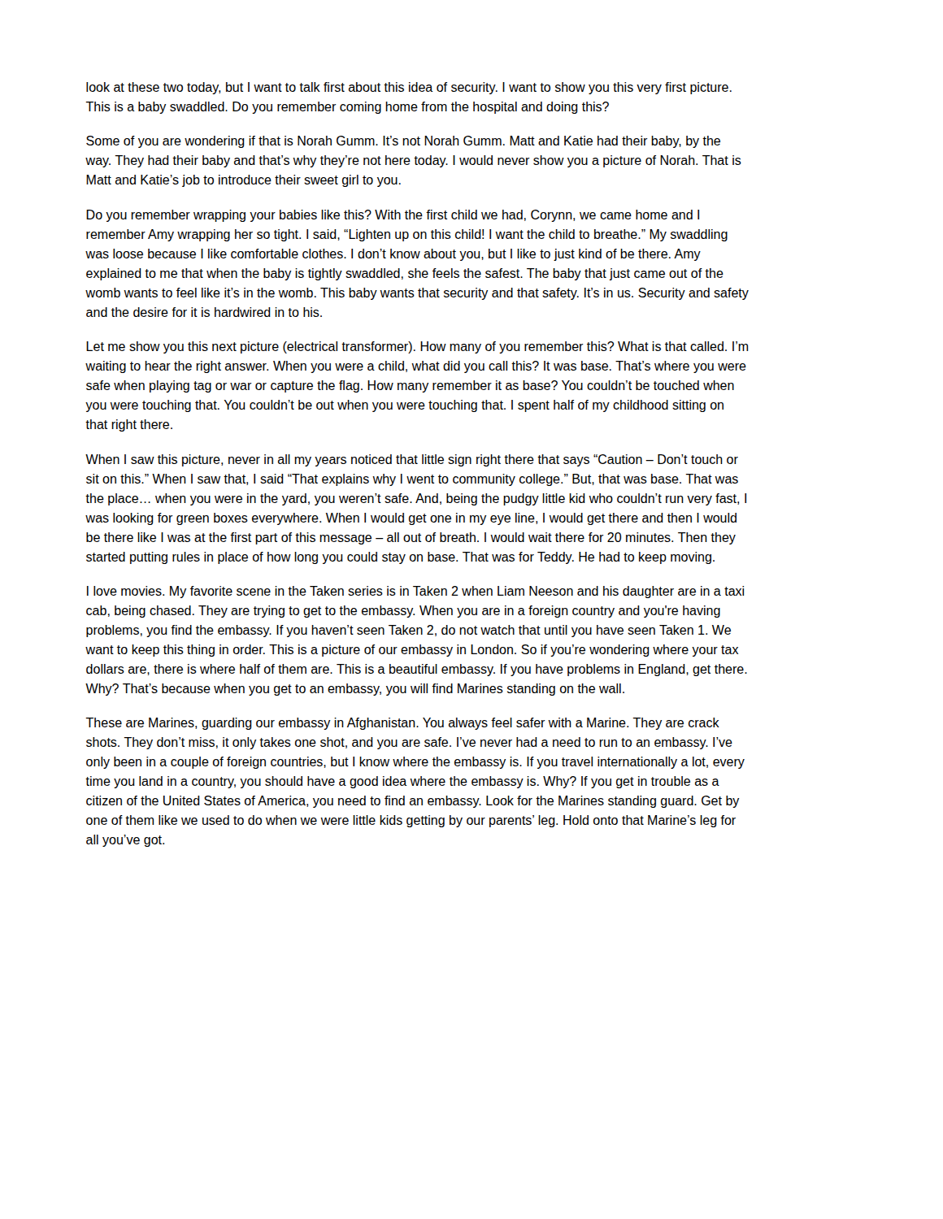look at these two today, but I want to talk first about this idea of security. I want to show you this very first picture. This is a baby swaddled. Do you remember coming home from the hospital and doing this?
Some of you are wondering if that is Norah Gumm. It’s not Norah Gumm. Matt and Katie had their baby, by the way. They had their baby and that’s why they’re not here today. I would never show you a picture of Norah. That is Matt and Katie’s job to introduce their sweet girl to you.
Do you remember wrapping your babies like this? With the first child we had, Corynn, we came home and I remember Amy wrapping her so tight. I said, “Lighten up on this child! I want the child to breathe.” My swaddling was loose because I like comfortable clothes. I don’t know about you, but I like to just kind of be there. Amy explained to me that when the baby is tightly swaddled, she feels the safest. The baby that just came out of the womb wants to feel like it’s in the womb. This baby wants that security and that safety. It’s in us. Security and safety and the desire for it is hardwired in to his.
Let me show you this next picture (electrical transformer). How many of you remember this? What is that called. I’m waiting to hear the right answer. When you were a child, what did you call this? It was base. That’s where you were safe when playing tag or war or capture the flag. How many remember it as base? You couldn’t be touched when you were touching that. You couldn’t be out when you were touching that. I spent half of my childhood sitting on that right there.
When I saw this picture, never in all my years noticed that little sign right there that says “Caution – Don’t touch or sit on this.” When I saw that, I said “That explains why I went to community college.” But, that was base. That was the place… when you were in the yard, you weren’t safe. And, being the pudgy little kid who couldn’t run very fast, I was looking for green boxes everywhere. When I would get one in my eye line, I would get there and then I would be there like I was at the first part of this message – all out of breath. I would wait there for 20 minutes. Then they started putting rules in place of how long you could stay on base. That was for Teddy. He had to keep moving.
I love movies. My favorite scene in the Taken series is in Taken 2 when Liam Neeson and his daughter are in a taxi cab, being chased. They are trying to get to the embassy. When you are in a foreign country and you're having problems, you find the embassy. If you haven’t seen Taken 2, do not watch that until you have seen Taken 1. We want to keep this thing in order. This is a picture of our embassy in London. So if you’re wondering where your tax dollars are, there is where half of them are. This is a beautiful embassy. If you have problems in England, get there. Why? That’s because when you get to an embassy, you will find Marines standing on the wall.
These are Marines, guarding our embassy in Afghanistan. You always feel safer with a Marine. They are crack shots. They don’t miss, it only takes one shot, and you are safe. I’ve never had a need to run to an embassy. I’ve only been in a couple of foreign countries, but I know where the embassy is. If you travel internationally a lot, every time you land in a country, you should have a good idea where the embassy is. Why? If you get in trouble as a citizen of the United States of America, you need to find an embassy. Look for the Marines standing guard. Get by one of them like we used to do when we were little kids getting by our parents’ leg. Hold onto that Marine’s leg for all you’ve got.